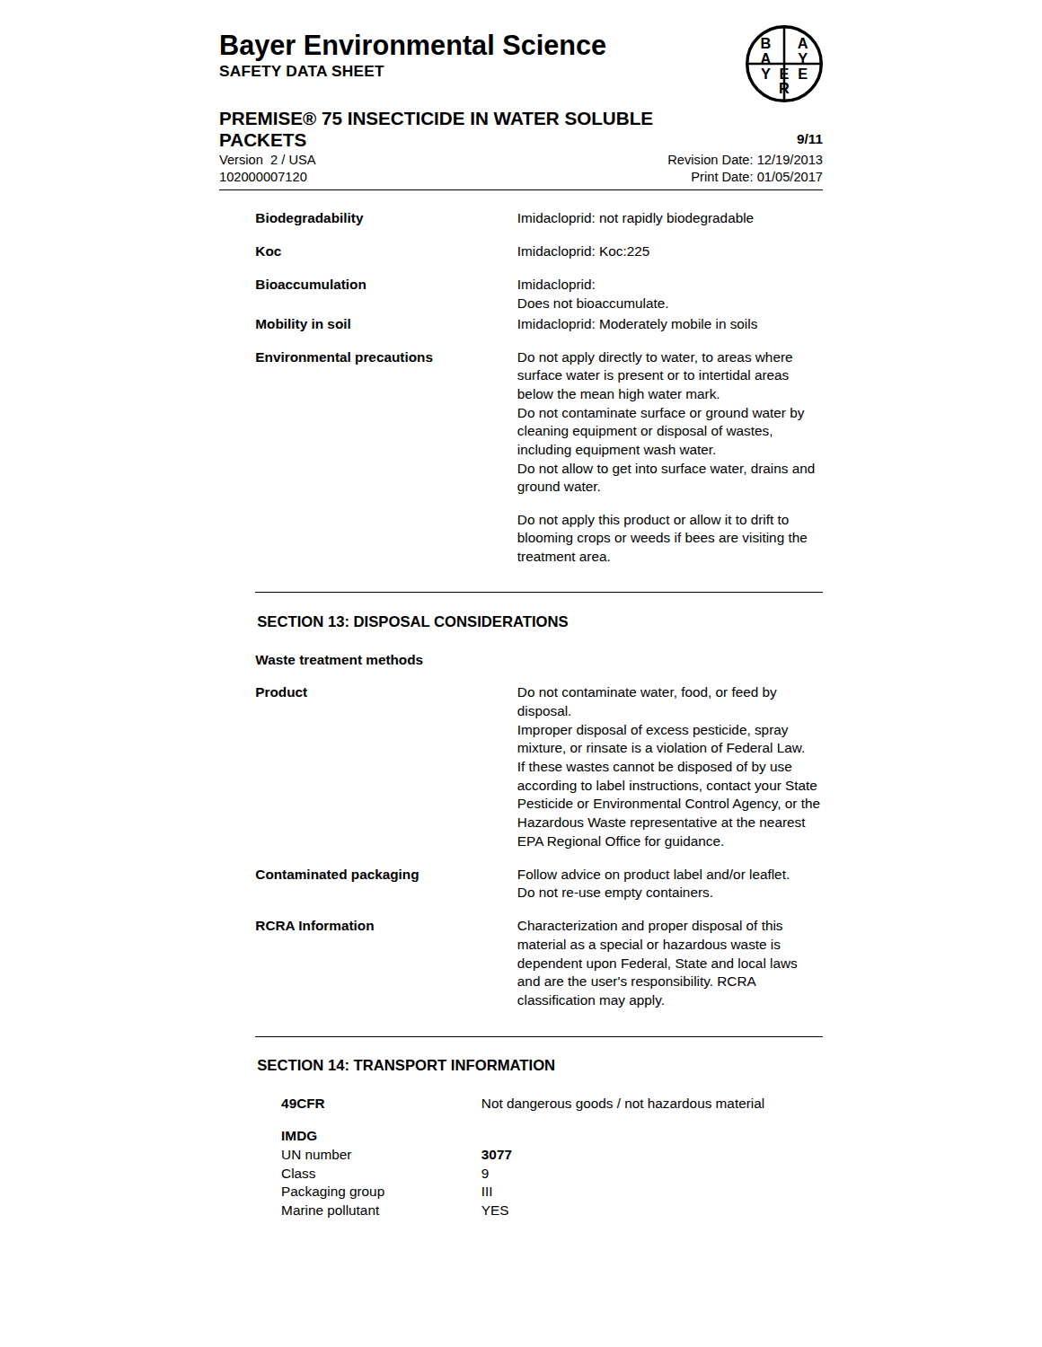B A Y A Y E E R
Bayer Environmental Science
SAFETY DATA SHEET
PREMISE® 75 INSECTICIDE IN WATER SOLUBLE PACKETS
9/11
Version 2 / USA
102000007120
Revision Date: 12/19/2013
Print Date: 01/05/2017
Biodegradability
Imidacloprid: not rapidly biodegradable
Koc
Imidacloprid: Koc:225
Bioaccumulation
Imidacloprid:
Does not bioaccumulate.
Mobility in soil
Imidacloprid: Moderately mobile in soils
Environmental precautions
Do not apply directly to water, to areas where surface water is present or to intertidal areas below the mean high water mark.
Do not contaminate surface or ground water by cleaning equipment or disposal of wastes, including equipment wash water.
Do not allow to get into surface water, drains and ground water.
Do not apply this product or allow it to drift to blooming crops or weeds if bees are visiting the treatment area.
SECTION 13: DISPOSAL CONSIDERATIONS
Waste treatment methods
Product
Do not contaminate water, food, or feed by disposal.
Improper disposal of excess pesticide, spray mixture, or rinsate is a violation of Federal Law.
If these wastes cannot be disposed of by use according to label instructions, contact your State Pesticide or Environmental Control Agency, or the Hazardous Waste representative at the nearest EPA Regional Office for guidance.
Contaminated packaging
Follow advice on product label and/or leaflet.
Do not re-use empty containers.
RCRA Information
Characterization and proper disposal of this material as a special or hazardous waste is dependent upon Federal, State and local laws and are the user's responsibility. RCRA classification may apply.
SECTION 14: TRANSPORT INFORMATION
49CFR
Not dangerous goods / not hazardous material
IMDG
UN number
3077
Class
9
Packaging group
III
Marine pollutant
YES